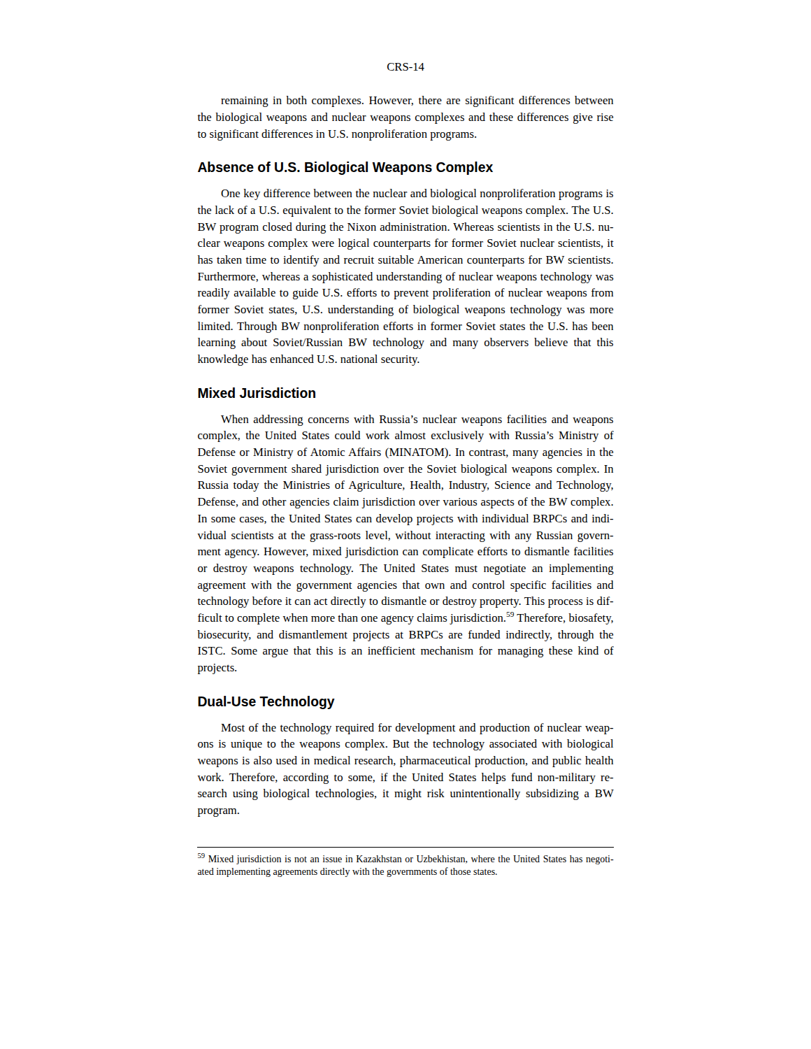CRS-14
remaining in both complexes. However, there are significant differences between the biological weapons and nuclear weapons complexes and these differences give rise to significant differences in U.S. nonproliferation programs.
Absence of U.S. Biological Weapons Complex
One key difference between the nuclear and biological nonproliferation programs is the lack of a U.S. equivalent to the former Soviet biological weapons complex. The U.S. BW program closed during the Nixon administration. Whereas scientists in the U.S. nuclear weapons complex were logical counterparts for former Soviet nuclear scientists, it has taken time to identify and recruit suitable American counterparts for BW scientists. Furthermore, whereas a sophisticated understanding of nuclear weapons technology was readily available to guide U.S. efforts to prevent proliferation of nuclear weapons from former Soviet states, U.S. understanding of biological weapons technology was more limited. Through BW nonproliferation efforts in former Soviet states the U.S. has been learning about Soviet/Russian BW technology and many observers believe that this knowledge has enhanced U.S. national security.
Mixed Jurisdiction
When addressing concerns with Russia’s nuclear weapons facilities and weapons complex, the United States could work almost exclusively with Russia’s Ministry of Defense or Ministry of Atomic Affairs (MINATOM). In contrast, many agencies in the Soviet government shared jurisdiction over the Soviet biological weapons complex. In Russia today the Ministries of Agriculture, Health, Industry, Science and Technology, Defense, and other agencies claim jurisdiction over various aspects of the BW complex. In some cases, the United States can develop projects with individual BRPCs and individual scientists at the grass-roots level, without interacting with any Russian government agency. However, mixed jurisdiction can complicate efforts to dismantle facilities or destroy weapons technology. The United States must negotiate an implementing agreement with the government agencies that own and control specific facilities and technology before it can act directly to dismantle or destroy property. This process is difficult to complete when more than one agency claims jurisdiction.59 Therefore, biosafety, biosecurity, and dismantlement projects at BRPCs are funded indirectly, through the ISTC. Some argue that this is an inefficient mechanism for managing these kind of projects.
Dual-Use Technology
Most of the technology required for development and production of nuclear weapons is unique to the weapons complex. But the technology associated with biological weapons is also used in medical research, pharmaceutical production, and public health work. Therefore, according to some, if the United States helps fund non-military research using biological technologies, it might risk unintentionally subsidizing a BW program.
59 Mixed jurisdiction is not an issue in Kazakhstan or Uzbekhistan, where the United States has negotiated implementing agreements directly with the governments of those states.